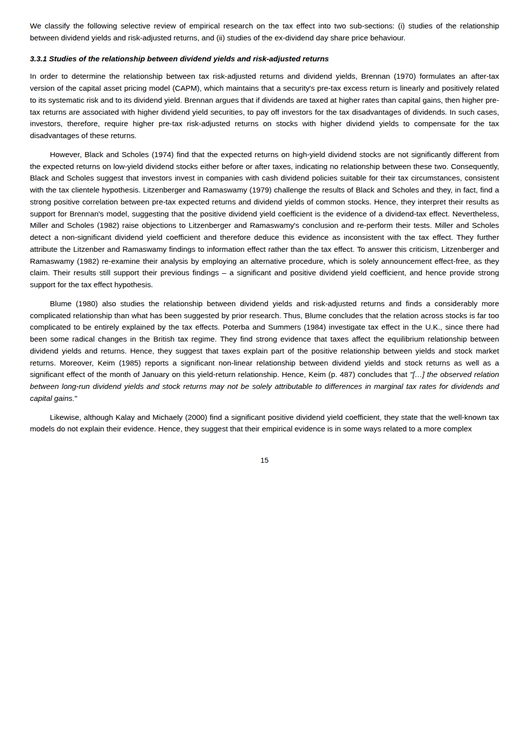We classify the following selective review of empirical research on the tax effect into two sub-sections: (i) studies of the relationship between dividend yields and risk-adjusted returns, and (ii) studies of the ex-dividend day share price behaviour.
3.3.1 Studies of the relationship between dividend yields and risk-adjusted returns
In order to determine the relationship between tax risk-adjusted returns and dividend yields, Brennan (1970) formulates an after-tax version of the capital asset pricing model (CAPM), which maintains that a security's pre-tax excess return is linearly and positively related to its systematic risk and to its dividend yield. Brennan argues that if dividends are taxed at higher rates than capital gains, then higher pre-tax returns are associated with higher dividend yield securities, to pay off investors for the tax disadvantages of dividends. In such cases, investors, therefore, require higher pre-tax risk-adjusted returns on stocks with higher dividend yields to compensate for the tax disadvantages of these returns.
However, Black and Scholes (1974) find that the expected returns on high-yield dividend stocks are not significantly different from the expected returns on low-yield dividend stocks either before or after taxes, indicating no relationship between these two. Consequently, Black and Scholes suggest that investors invest in companies with cash dividend policies suitable for their tax circumstances, consistent with the tax clientele hypothesis. Litzenberger and Ramaswamy (1979) challenge the results of Black and Scholes and they, in fact, find a strong positive correlation between pre-tax expected returns and dividend yields of common stocks. Hence, they interpret their results as support for Brennan's model, suggesting that the positive dividend yield coefficient is the evidence of a dividend-tax effect. Nevertheless, Miller and Scholes (1982) raise objections to Litzenberger and Ramaswamy's conclusion and re-perform their tests. Miller and Scholes detect a non-significant dividend yield coefficient and therefore deduce this evidence as inconsistent with the tax effect. They further attribute the Litzenber and Ramaswamy findings to information effect rather than the tax effect. To answer this criticism, Litzenberger and Ramaswamy (1982) re-examine their analysis by employing an alternative procedure, which is solely announcement effect-free, as they claim. Their results still support their previous findings – a significant and positive dividend yield coefficient, and hence provide strong support for the tax effect hypothesis.
Blume (1980) also studies the relationship between dividend yields and risk-adjusted returns and finds a considerably more complicated relationship than what has been suggested by prior research. Thus, Blume concludes that the relation across stocks is far too complicated to be entirely explained by the tax effects. Poterba and Summers (1984) investigate tax effect in the U.K., since there had been some radical changes in the British tax regime. They find strong evidence that taxes affect the equilibrium relationship between dividend yields and returns. Hence, they suggest that taxes explain part of the positive relationship between yields and stock market returns. Moreover, Keim (1985) reports a significant non-linear relationship between dividend yields and stock returns as well as a significant effect of the month of January on this yield-return relationship. Hence, Keim (p. 487) concludes that "[…] the observed relation between long-run dividend yields and stock returns may not be solely attributable to differences in marginal tax rates for dividends and capital gains."
Likewise, although Kalay and Michaely (2000) find a significant positive dividend yield coefficient, they state that the well-known tax models do not explain their evidence. Hence, they suggest that their empirical evidence is in some ways related to a more complex
15